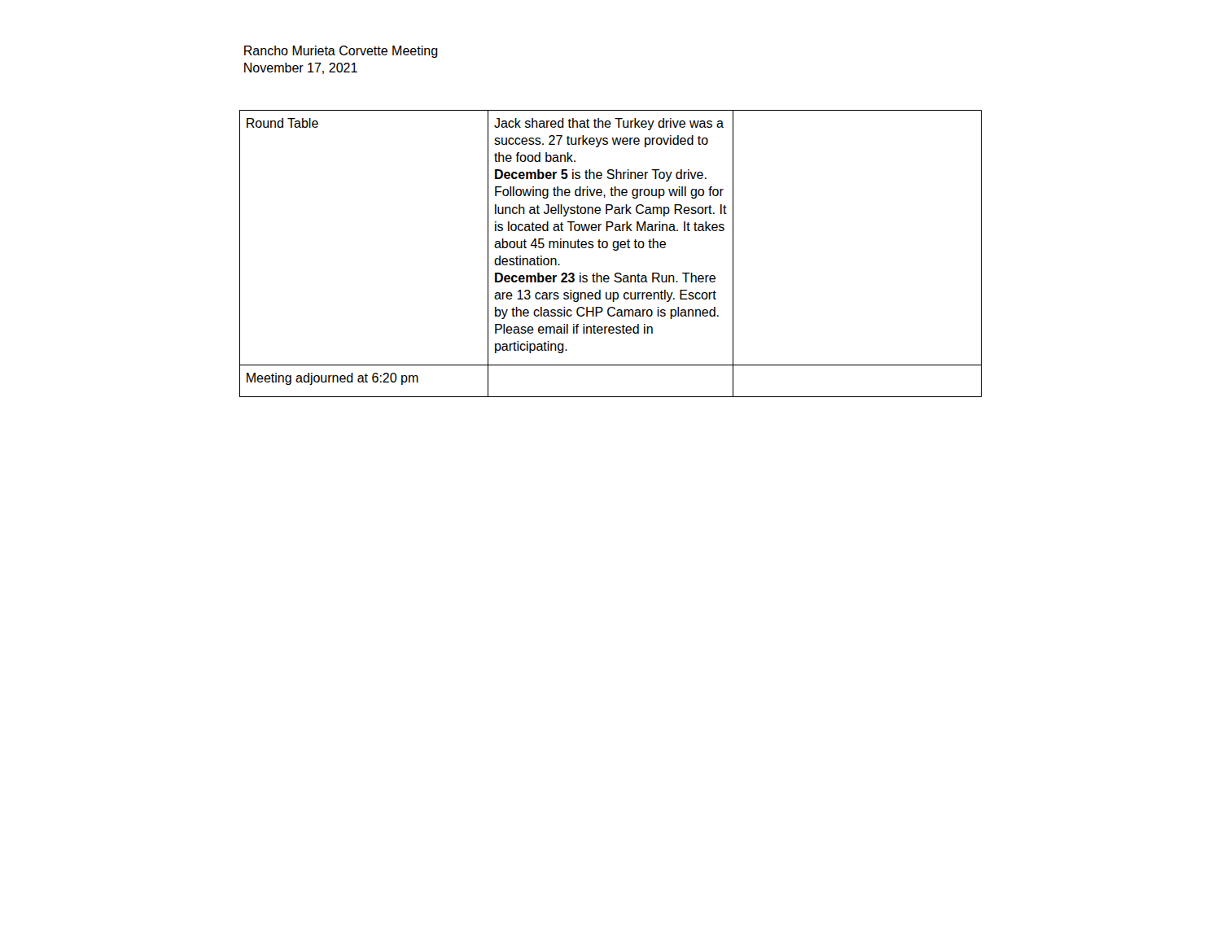Rancho Murieta Corvette Meeting
November 17, 2021
| Round Table | Jack shared that the Turkey drive was a success. 27 turkeys were provided to the food bank. December 5 is the Shriner Toy drive. Following the drive, the group will go for lunch at Jellystone Park Camp Resort. It is located at Tower Park Marina. It takes about 45 minutes to get to the destination. December 23 is the Santa Run. There are 13 cars signed up currently. Escort by the classic CHP Camaro is planned. Please email if interested in participating. | |
| Meeting adjourned at 6:20 pm | | |